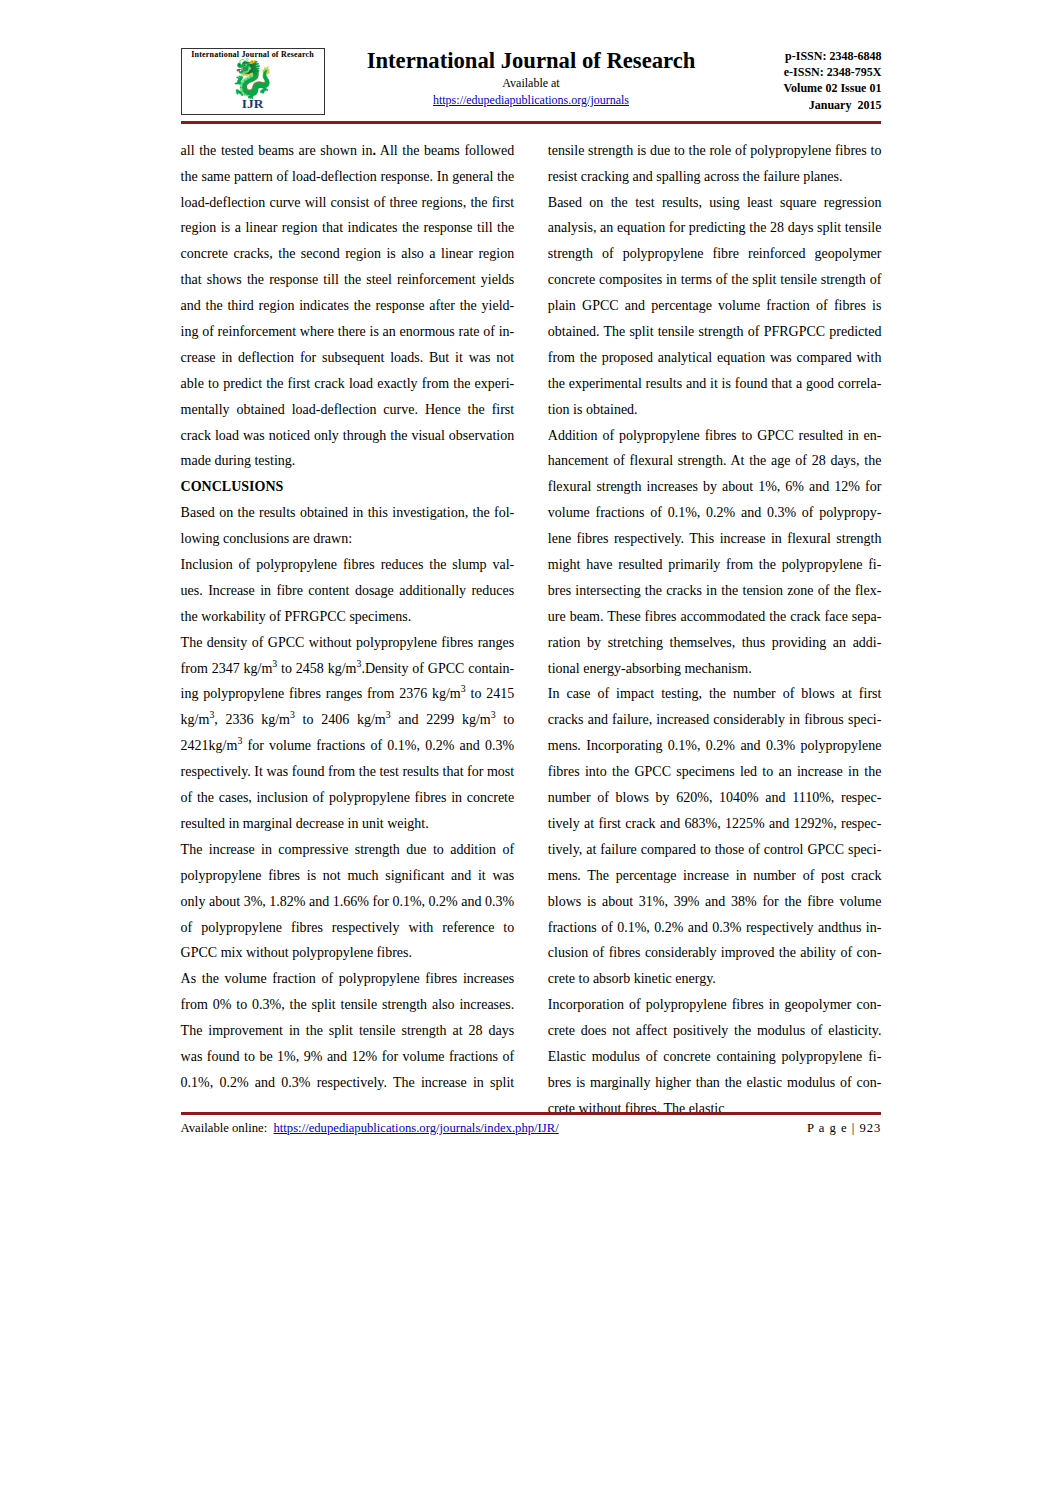International Journal of Research
🐉
IJR
International Journal of Research
Available at
https://edupediapublications.org/journals
p-ISSN: 2348-6848
e-ISSN: 2348-795X
Volume 02 Issue 01
January 2015
all the tested beams are shown in. All the beams followed the same pattern of load-deflection response. In general the load-deflection curve will consist of three regions, the first region is a linear region that indicates the response till the concrete cracks, the second region is also a linear region that shows the response till the steel reinforcement yields and the third region indicates the response after the yielding of reinforcement where there is an enormous rate of increase in deflection for subsequent loads. But it was not able to predict the first crack load exactly from the experimentally obtained load-deflection curve. Hence the first crack load was noticed only through the visual observation made during testing.
Conclusions
Based on the results obtained in this investigation, the following conclusions are drawn:
Inclusion of polypropylene fibres reduces the slump values. Increase in fibre content dosage additionally reduces the workability of PFRGPCC specimens.
The density of GPCC without polypropylene fibres ranges from 2347 kg/m3 to 2458 kg/m3.Density of GPCC containing polypropylene fibres ranges from 2376 kg/m3 to 2415 kg/m3, 2336 kg/m3 to 2406 kg/m3 and 2299 kg/m3 to 2421kg/m3 for volume fractions of 0.1%, 0.2% and 0.3% respectively. It was found from the test results that for most of the cases, inclusion of polypropylene fibres in concrete resulted in marginal decrease in unit weight.
The increase in compressive strength due to addition of polypropylene fibres is not much significant and it was only about 3%, 1.82% and 1.66% for 0.1%, 0.2% and 0.3% of polypropylene fibres respectively with reference to GPCC mix without polypropylene fibres.
As the volume fraction of polypropylene fibres increases from 0% to 0.3%, the split tensile strength also increases. The improvement in the split tensile strength at 28 days was found to be 1%, 9% and 12% for volume fractions of 0.1%, 0.2% and 0.3% respectively. The increase in split tensile strength is due to the role of polypropylene fibres to resist cracking and spalling across the failure planes.
Based on the test results, using least square regression analysis, an equation for predicting the 28 days split tensile strength of polypropylene fibre reinforced geopolymer concrete composites in terms of the split tensile strength of plain GPCC and percentage volume fraction of fibres is obtained. The split tensile strength of PFRGPCC predicted from the proposed analytical equation was compared with the experimental results and it is found that a good correlation is obtained.
Addition of polypropylene fibres to GPCC resulted in enhancement of flexural strength. At the age of 28 days, the flexural strength increases by about 1%, 6% and 12% for volume fractions of 0.1%, 0.2% and 0.3% of polypropylene fibres respectively. This increase in flexural strength might have resulted primarily from the polypropylene fibres intersecting the cracks in the tension zone of the flexure beam. These fibres accommodated the crack face separation by stretching themselves, thus providing an additional energy-absorbing mechanism.
In case of impact testing, the number of blows at first cracks and failure, increased considerably in fibrous specimens. Incorporating 0.1%, 0.2% and 0.3% polypropylene fibres into the GPCC specimens led to an increase in the number of blows by 620%, 1040% and 1110%, respectively at first crack and 683%, 1225% and 1292%, respectively, at failure compared to those of control GPCC specimens. The percentage increase in number of post crack blows is about 31%, 39% and 38% for the fibre volume fractions of 0.1%, 0.2% and 0.3% respectively andthus inclusion of fibres considerably improved the ability of concrete to absorb kinetic energy.
Incorporation of polypropylene fibres in geopolymer concrete does not affect positively the modulus of elasticity. Elastic modulus of concrete containing polypropylene fibres is marginally higher than the elastic modulus of concrete without fibres. The elastic
Available online: https://edupediapublications.org/journals/index.php/IJR/
P a g e | 923